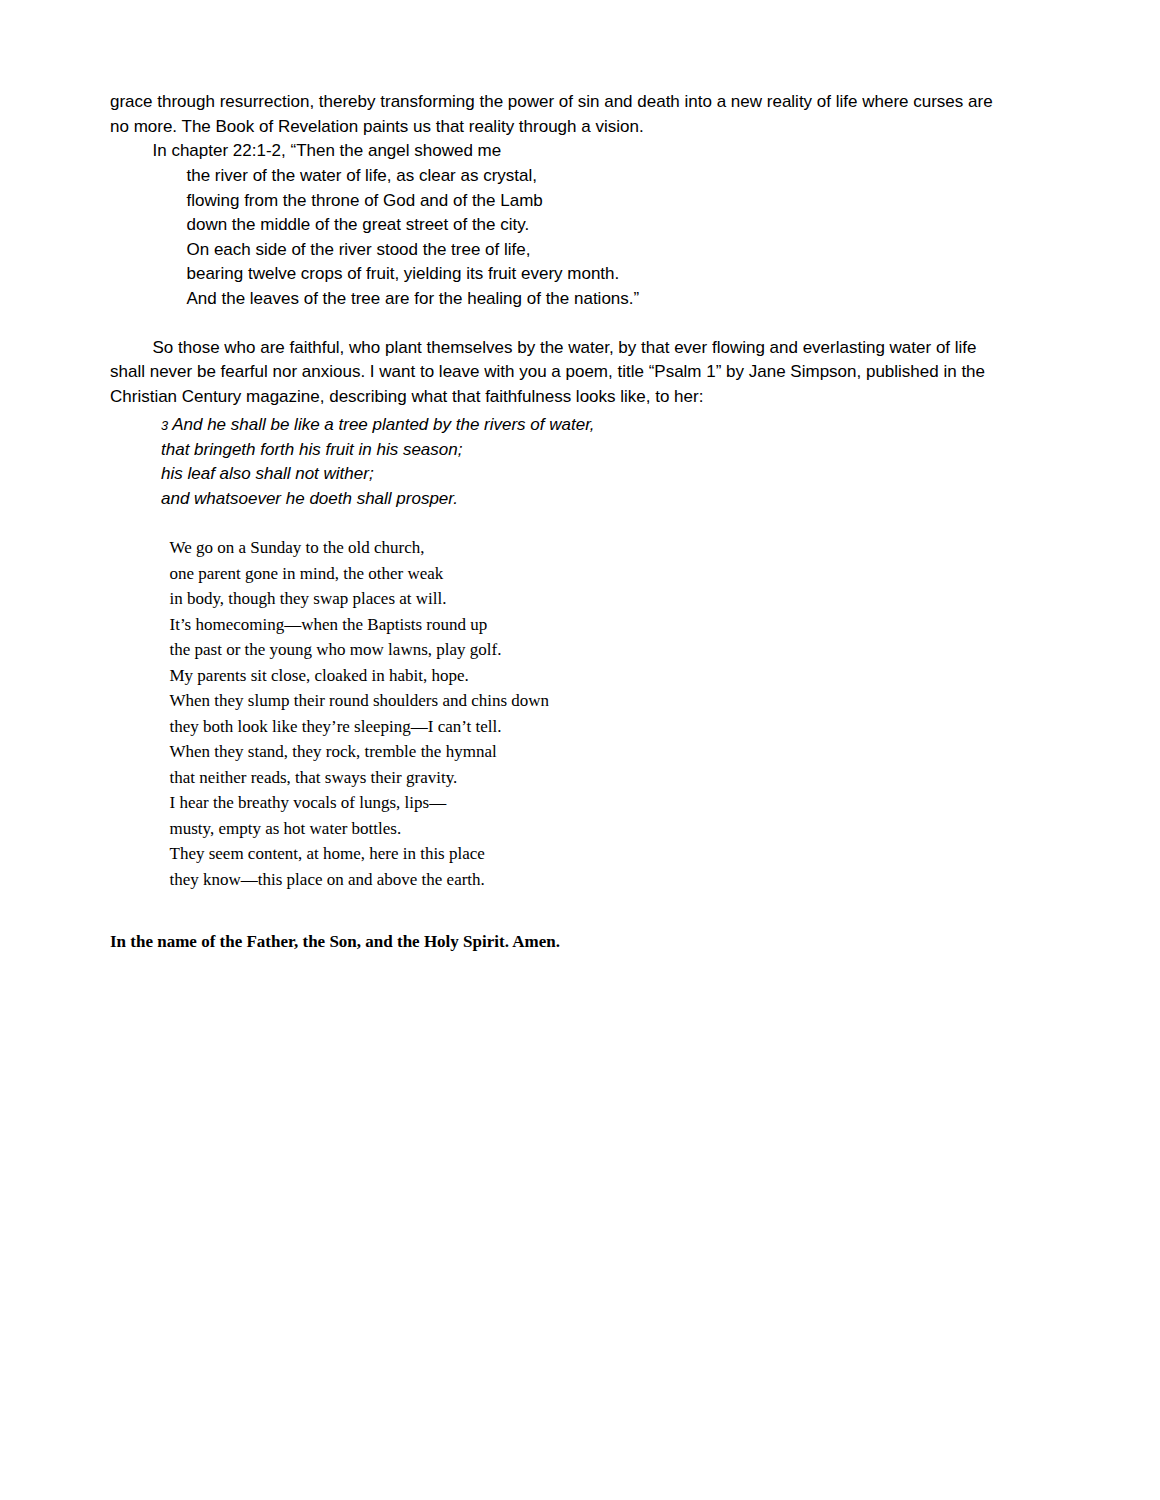grace through resurrection, thereby transforming the power of sin and death into a new reality of life where curses are no more. The Book of Revelation paints us that reality through a vision.
In chapter 22:1-2, “Then the angel showed me
the river of the water of life, as clear as crystal,
flowing from the throne of God and of the Lamb
down the middle of the great street of the city.
On each side of the river stood the tree of life,
bearing twelve crops of fruit, yielding its fruit every month.
And the leaves of the tree are for the healing of the nations.”
So those who are faithful, who plant themselves by the water, by that ever flowing and everlasting water of life shall never be fearful nor anxious. I want to leave with you a poem, title “Psalm 1” by Jane Simpson, published in the Christian Century magazine, describing what that faithfulness looks like, to her:
3 And he shall be like a tree planted by the rivers of water,
that bringeth forth his fruit in his season;
his leaf also shall not wither;
and whatsoever he doeth shall prosper.
We go on a Sunday to the old church,
one parent gone in mind, the other weak
in body, though they swap places at will.
It’s homecoming—when the Baptists round up
the past or the young who mow lawns, play golf.
My parents sit close, cloaked in habit, hope.
When they slump their round shoulders and chins down
they both look like they’re sleeping—I can’t tell.
When they stand, they rock, tremble the hymnal
that neither reads, that sways their gravity.
I hear the breathy vocals of lungs, lips—
musty, empty as hot water bottles.
They seem content, at home, here in this place
they know—this place on and above the earth.
In the name of the Father, the Son, and the Holy Spirit. Amen.